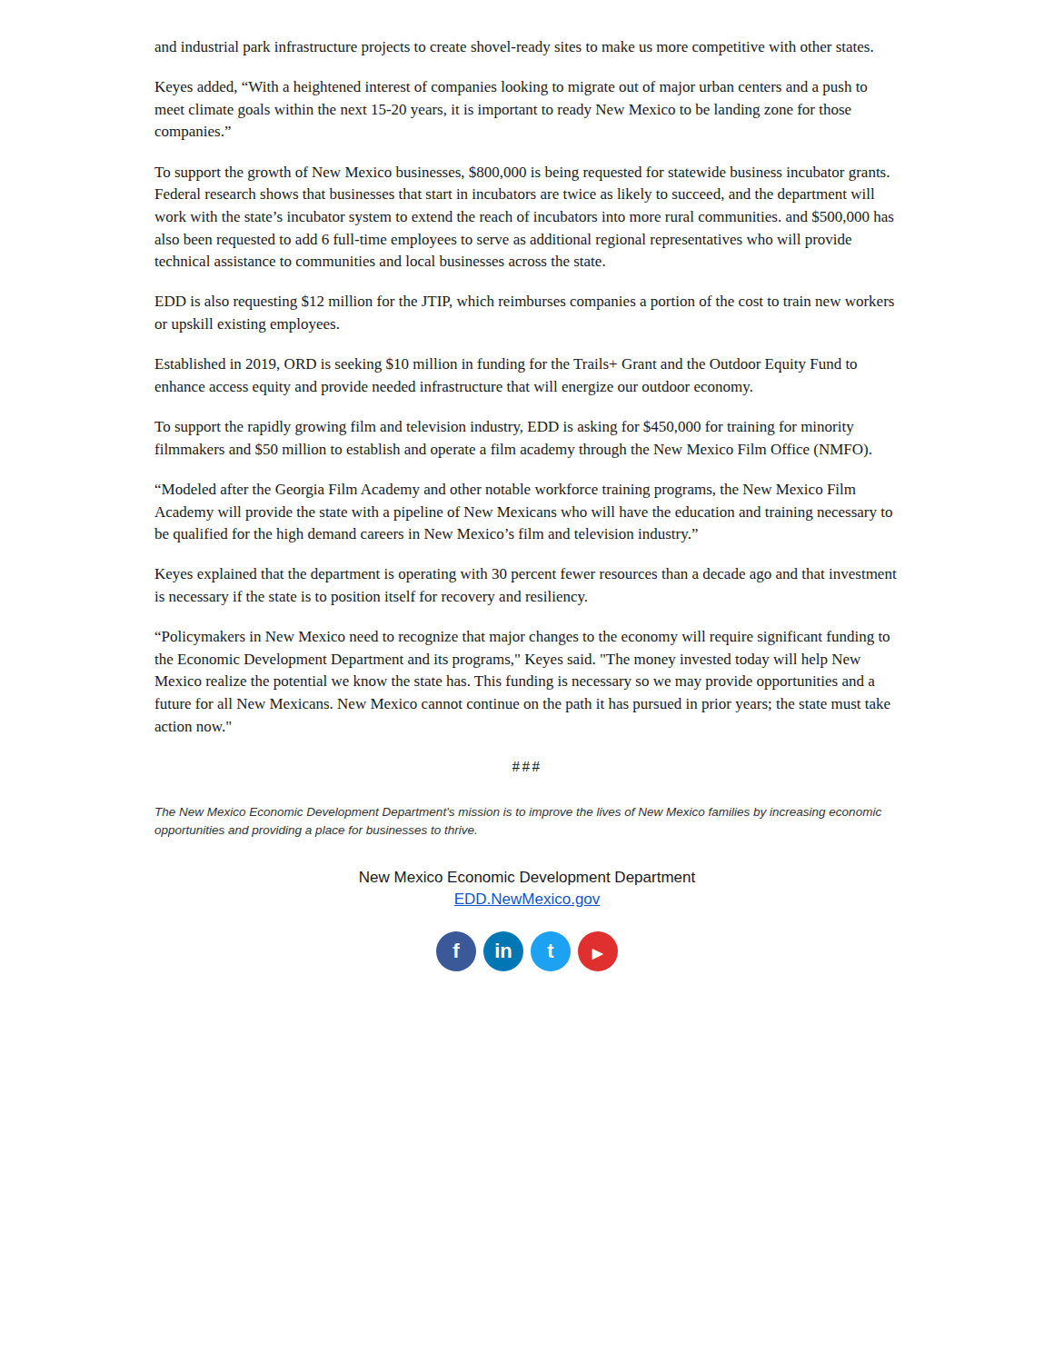and industrial park infrastructure projects to create shovel-ready sites to make us more competitive with other states.
Keyes added, “With a heightened interest of companies looking to migrate out of major urban centers and a push to meet climate goals within the next 15-20 years, it is important to ready New Mexico to be landing zone for those companies.”
To support the growth of New Mexico businesses, $800,000 is being requested for statewide business incubator grants. Federal research shows that businesses that start in incubators are twice as likely to succeed, and the department will work with the state’s incubator system to extend the reach of incubators into more rural communities. and $500,000 has also been requested to add 6 full-time employees to serve as additional regional representatives who will provide technical assistance to communities and local businesses across the state.
EDD is also requesting $12 million for the JTIP, which reimburses companies a portion of the cost to train new workers or upskill existing employees.
Established in 2019, ORD is seeking $10 million in funding for the Trails+ Grant and the Outdoor Equity Fund to enhance access equity and provide needed infrastructure that will energize our outdoor economy.
To support the rapidly growing film and television industry, EDD is asking for $450,000 for training for minority filmmakers and $50 million to establish and operate a film academy through the New Mexico Film Office (NMFO).
“Modeled after the Georgia Film Academy and other notable workforce training programs, the New Mexico Film Academy will provide the state with a pipeline of New Mexicans who will have the education and training necessary to be qualified for the high demand careers in New Mexico’s film and television industry.”
Keyes explained that the department is operating with 30 percent fewer resources than a decade ago and that investment is necessary if the state is to position itself for recovery and resiliency.
“Policymakers in New Mexico need to recognize that major changes to the economy will require significant funding to the Economic Development Department and its programs," Keyes said. "The money invested today will help New Mexico realize the potential we know the state has. This funding is necessary so we may provide opportunities and a future for all New Mexicans. New Mexico cannot continue on the path it has pursued in prior years; the state must take action now."
###
The New Mexico Economic Development Department's mission is to improve the lives of New Mexico families by increasing economic opportunities and providing a place for businesses to thrive.
New Mexico Economic Development Department
EDD.NewMexico.gov
fin tyt